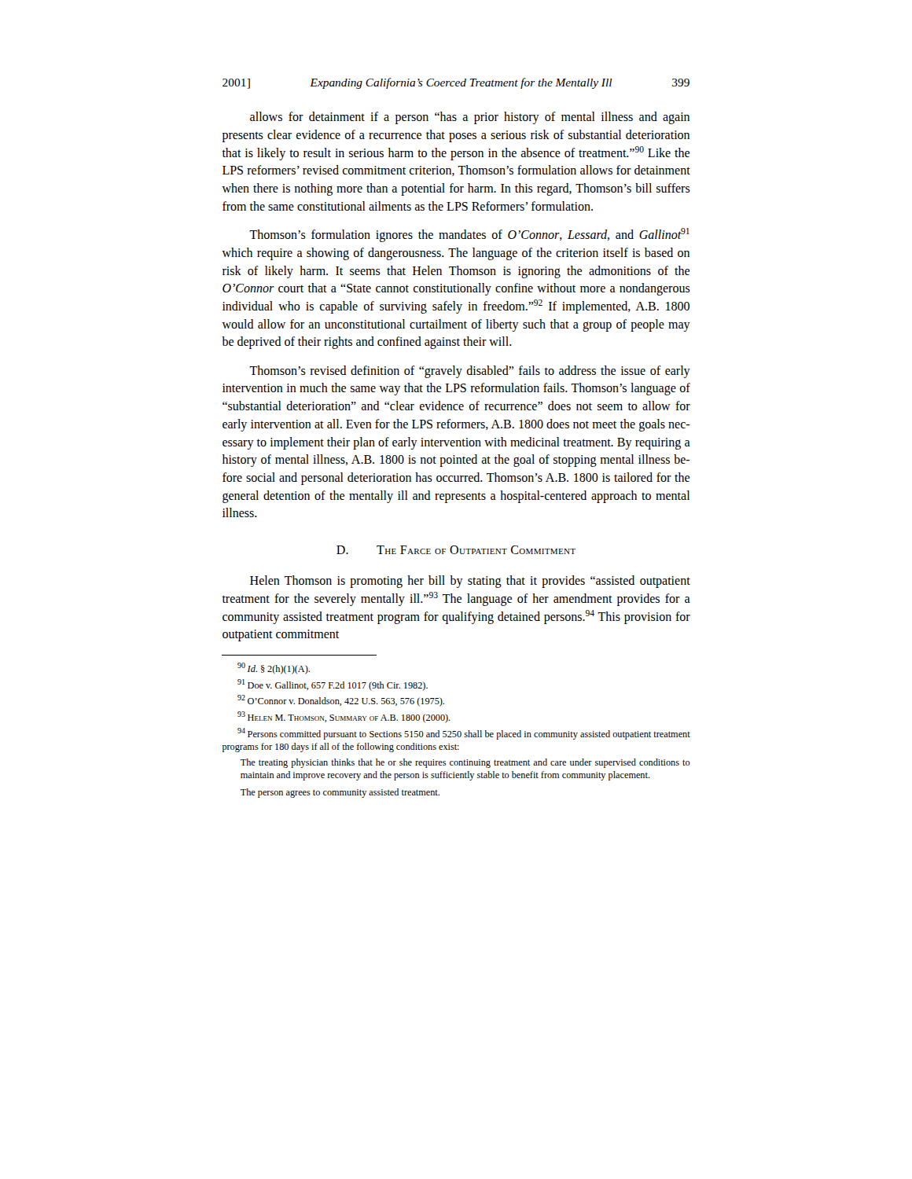2001] Expanding California’s Coerced Treatment for the Mentally Ill 399
allows for detainment if a person “has a prior history of mental illness and again presents clear evidence of a recurrence that poses a serious risk of substantial deterioration that is likely to result in serious harm to the person in the absence of treatment.”90 Like the LPS reformers’ revised commitment criterion, Thomson’s formulation allows for detainment when there is nothing more than a potential for harm. In this regard, Thomson’s bill suffers from the same constitutional ailments as the LPS Reformers’ formulation.
Thomson’s formulation ignores the mandates of O’Connor, Lessard, and Gallinot91 which require a showing of dangerousness. The language of the criterion itself is based on risk of likely harm. It seems that Helen Thomson is ignoring the admonitions of the O’Connor court that a “State cannot constitutionally confine without more a nondangerous individual who is capable of surviving safely in freedom.”92 If implemented, A.B. 1800 would allow for an unconstitutional curtailment of liberty such that a group of people may be deprived of their rights and confined against their will.
Thomson’s revised definition of “gravely disabled” fails to address the issue of early intervention in much the same way that the LPS reformulation fails. Thomson’s language of “substantial deterioration” and “clear evidence of recurrence” does not seem to allow for early intervention at all. Even for the LPS reformers, A.B. 1800 does not meet the goals necessary to implement their plan of early intervention with medicinal treatment. By requiring a history of mental illness, A.B. 1800 is not pointed at the goal of stopping mental illness before social and personal deterioration has occurred. Thomson’s A.B. 1800 is tailored for the general detention of the mentally ill and represents a hospital-centered approach to mental illness.
D. The Farce of Outpatient Commitment
Helen Thomson is promoting her bill by stating that it provides “assisted outpatient treatment for the severely mentally ill.”93 The language of her amendment provides for a community assisted treatment program for qualifying detained persons.94 This provision for outpatient commitment
90 Id. § 2(h)(1)(A).
91 Doe v. Gallinot, 657 F.2d 1017 (9th Cir. 1982).
92 O’Connor v. Donaldson, 422 U.S. 563, 576 (1975).
93 Helen M. Thomson, Summary of A.B. 1800 (2000).
94 Persons committed pursuant to Sections 5150 and 5250 shall be placed in community assisted outpatient treatment programs for 180 days if all of the following conditions exist:
The treating physician thinks that he or she requires continuing treatment and care under supervised conditions to maintain and improve recovery and the person is sufficiently stable to benefit from community placement.
The person agrees to community assisted treatment.